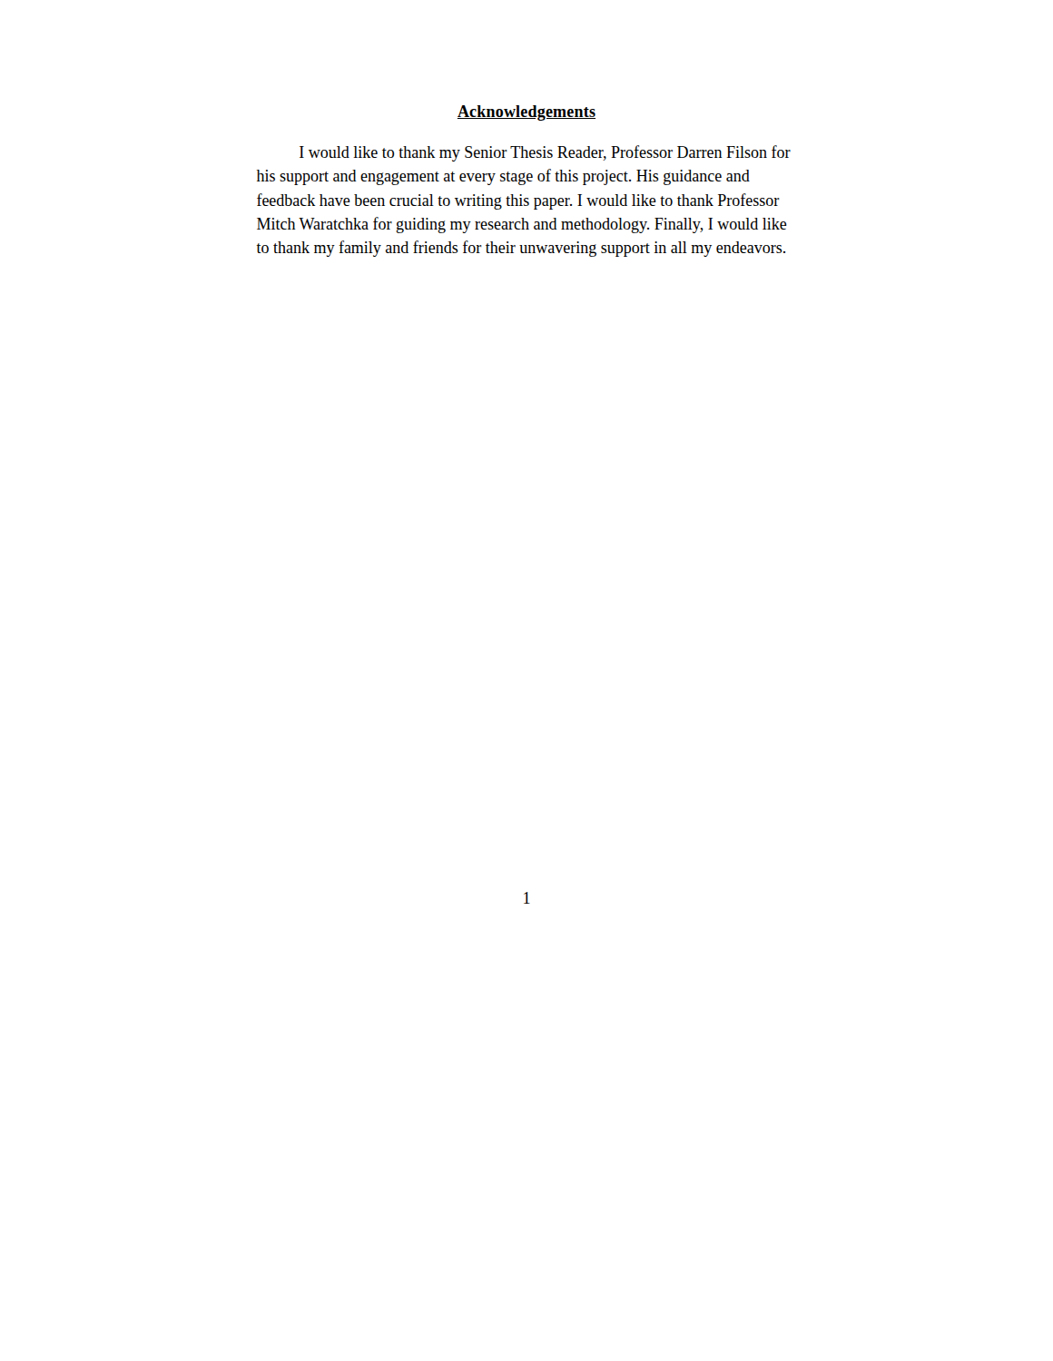Acknowledgements
I would like to thank my Senior Thesis Reader, Professor Darren Filson for his support and engagement at every stage of this project. His guidance and feedback have been crucial to writing this paper. I would like to thank Professor Mitch Waratchka for guiding my research and methodology. Finally, I would like to thank my family and friends for their unwavering support in all my endeavors.
1